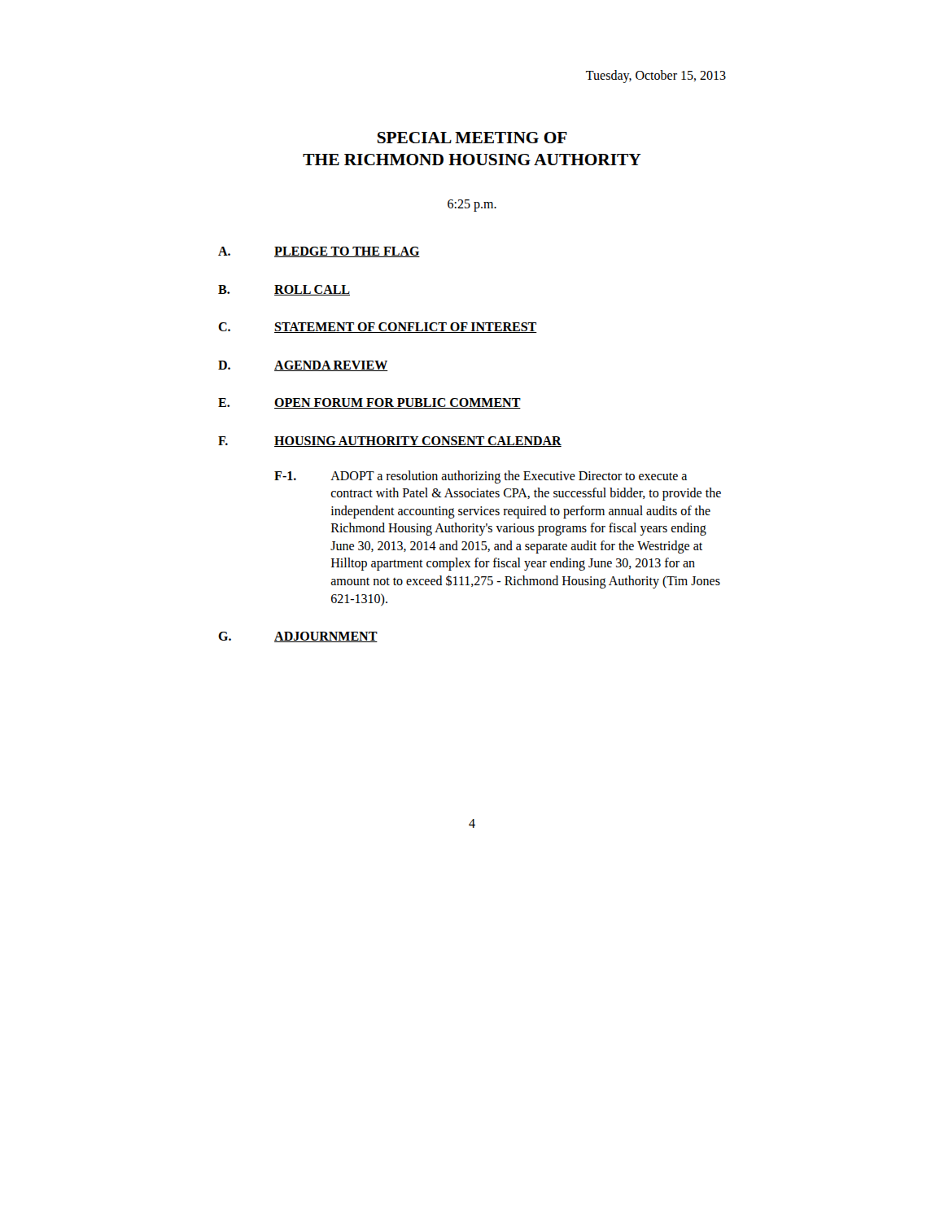Tuesday, October 15, 2013
SPECIAL MEETING OF
THE RICHMOND HOUSING AUTHORITY
6:25 p.m.
A. PLEDGE TO THE FLAG
B. ROLL CALL
C. STATEMENT OF CONFLICT OF INTEREST
D. AGENDA REVIEW
E. OPEN FORUM FOR PUBLIC COMMENT
F. HOUSING AUTHORITY CONSENT CALENDAR
F-1. ADOPT a resolution authorizing the Executive Director to execute a contract with Patel & Associates CPA, the successful bidder, to provide the independent accounting services required to perform annual audits of the Richmond Housing Authority's various programs for fiscal years ending June 30, 2013, 2014 and 2015, and a separate audit for the Westridge at Hilltop apartment complex for fiscal year ending June 30, 2013 for an amount not to exceed $111,275 - Richmond Housing Authority (Tim Jones 621-1310).
G. ADJOURNMENT
4